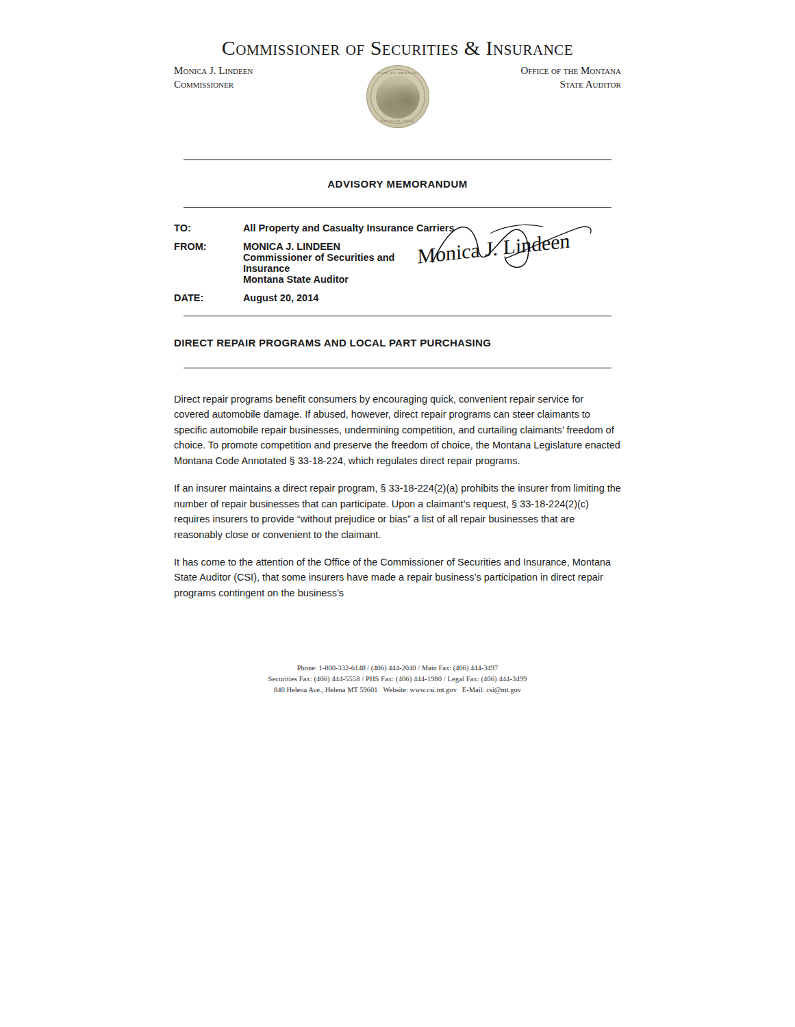Commissioner of Securities & Insurance
Monica J. Lindeen
Commissioner
STATE OF MONTANA
OFFICIAL SEAL
Office of the Montana
State Auditor
ADVISORY MEMORANDUM
| TO: | All Property and Casualty Insurance Carriers |
| FROM: | MONICA J. LINDEEN Commissioner of Securities and Insurance Montana State Auditor | Monica J. Lindeen |
| DATE: | August 20, 2014 |
DIRECT REPAIR PROGRAMS AND LOCAL PART PURCHASING
Direct repair programs benefit consumers by encouraging quick, convenient repair service for covered automobile damage. If abused, however, direct repair programs can steer claimants to specific automobile repair businesses, undermining competition, and curtailing claimants’ freedom of choice. To promote competition and preserve the freedom of choice, the Montana Legislature enacted Montana Code Annotated § 33-18-224, which regulates direct repair programs.
If an insurer maintains a direct repair program, § 33-18-224(2)(a) prohibits the insurer from limiting the number of repair businesses that can participate. Upon a claimant’s request, § 33-18-224(2)(c) requires insurers to provide “without prejudice or bias” a list of all repair businesses that are reasonably close or convenient to the claimant.
It has come to the attention of the Office of the Commissioner of Securities and Insurance, Montana State Auditor (CSI), that some insurers have made a repair business’s participation in direct repair programs contingent on the business’s
Phone: 1-800-332-6148 / (406) 444-2040 / Main Fax: (406) 444-3497
Securities Fax: (406) 444-5558 / PHS Fax: (406) 444-1980 / Legal Fax: (406) 444-3499
840 Helena Ave., Helena MT 59601 Website: www.csi.mt.gov E-Mail: csi@mt.gov